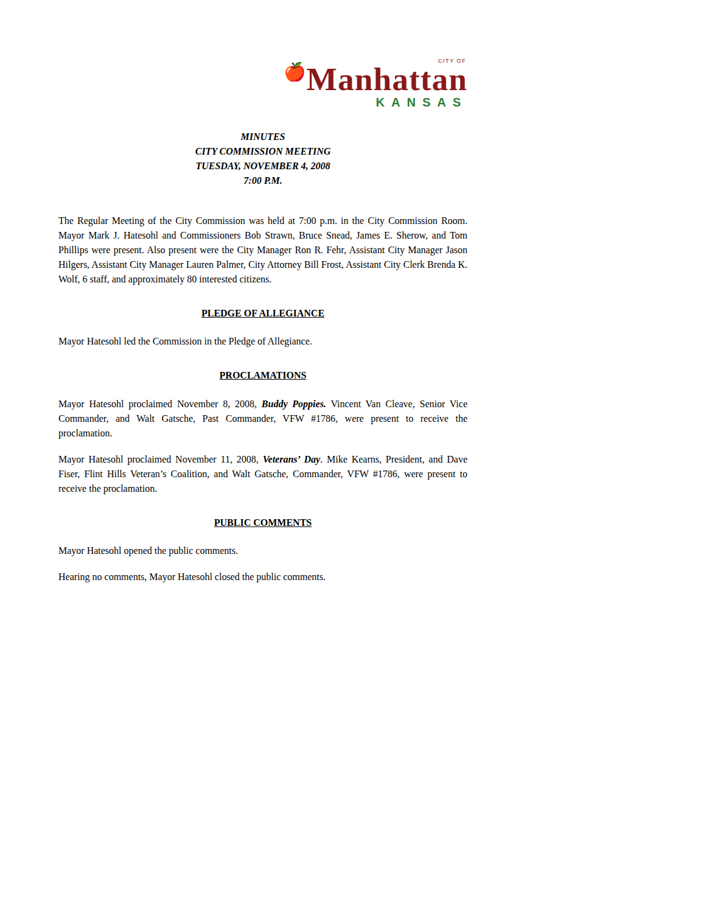CITY OF 🍎Manhattan KANSAS
MINUTES CITY COMMISSION MEETING TUESDAY, NOVEMBER 4, 2008 7:00 P.M.
The Regular Meeting of the City Commission was held at 7:00 p.m. in the City Commission Room. Mayor Mark J. Hatesohl and Commissioners Bob Strawn, Bruce Snead, James E. Sherow, and Tom Phillips were present. Also present were the City Manager Ron R. Fehr, Assistant City Manager Jason Hilgers, Assistant City Manager Lauren Palmer, City Attorney Bill Frost, Assistant City Clerk Brenda K. Wolf, 6 staff, and approximately 80 interested citizens.
PLEDGE OF ALLEGIANCE
Mayor Hatesohl led the Commission in the Pledge of Allegiance.
PROCLAMATIONS
Mayor Hatesohl proclaimed November 8, 2008, Buddy Poppies. Vincent Van Cleave, Senior Vice Commander, and Walt Gatsche, Past Commander, VFW #1786, were present to receive the proclamation.
Mayor Hatesohl proclaimed November 11, 2008, Veterans’ Day. Mike Kearns, President, and Dave Fiser, Flint Hills Veteran’s Coalition, and Walt Gatsche, Commander, VFW #1786, were present to receive the proclamation.
PUBLIC COMMENTS
Mayor Hatesohl opened the public comments.
Hearing no comments, Mayor Hatesohl closed the public comments.